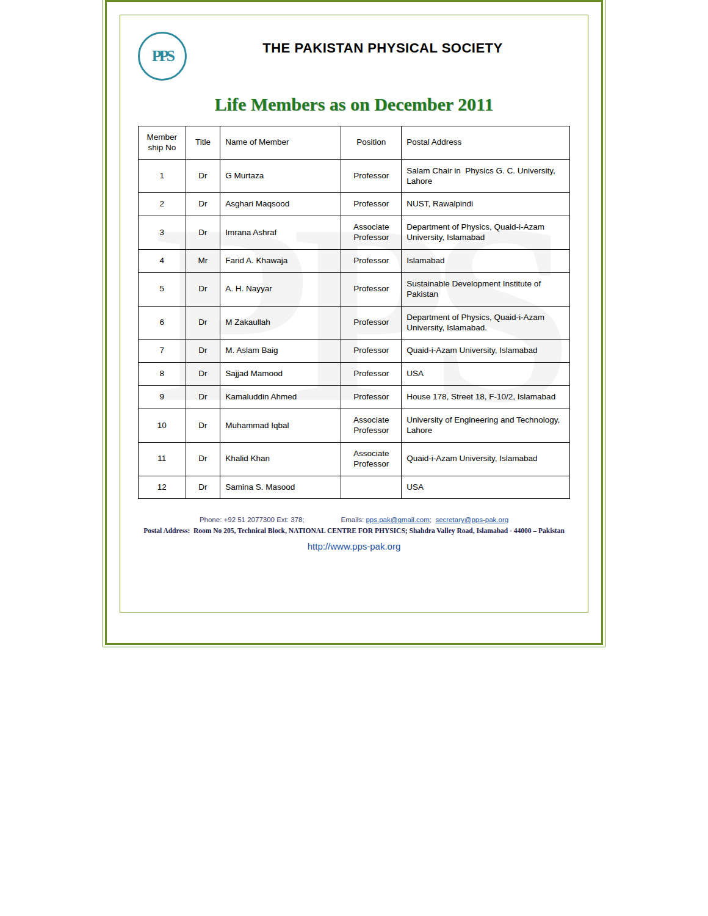PPS
PPS
THE PAKISTAN PHYSICAL SOCIETY
Life Members as on December 2011
| Member ship No | Title | Name of Member | Position | Postal Address |
| --- | --- | --- | --- | --- |
| 1 | Dr | G Murtaza | Professor | Salam Chair in Physics G. C. University, Lahore |
| 2 | Dr | Asghari Maqsood | Professor | NUST, Rawalpindi |
| 3 | Dr | Imrana Ashraf | Associate Professor | Department of Physics, Quaid-i-Azam University, Islamabad |
| 4 | Mr | Farid A. Khawaja | Professor | Islamabad |
| 5 | Dr | A. H. Nayyar | Professor | Sustainable Development Institute of Pakistan |
| 6 | Dr | M Zakaullah | Professor | Department of Physics, Quaid-i-Azam University, Islamabad. |
| 7 | Dr | M. Aslam Baig | Professor | Quaid-i-Azam University, Islamabad |
| 8 | Dr | Sajjad Mamood | Professor | USA |
| 9 | Dr | Kamaluddin Ahmed | Professor | House 178, Street 18, F-10/2, Islamabad |
| 10 | Dr | Muhammad Iqbal | Associate Professor | University of Engineering and Technology, Lahore |
| 11 | Dr | Khalid Khan | Associate Professor | Quaid-i-Azam University, Islamabad |
| 12 | Dr | Samina S. Masood | | USA |
Phone: +92 51 2077300 Ext: 378; Emails: pps.pak@gmail.com; secretary@pps-pak.org
Postal Address: Room No 205, Technical Block, NATIONAL CENTRE FOR PHYSICS; Shahdra Valley Road, Islamabad - 44000 – Pakistan
http://www.pps-pak.org